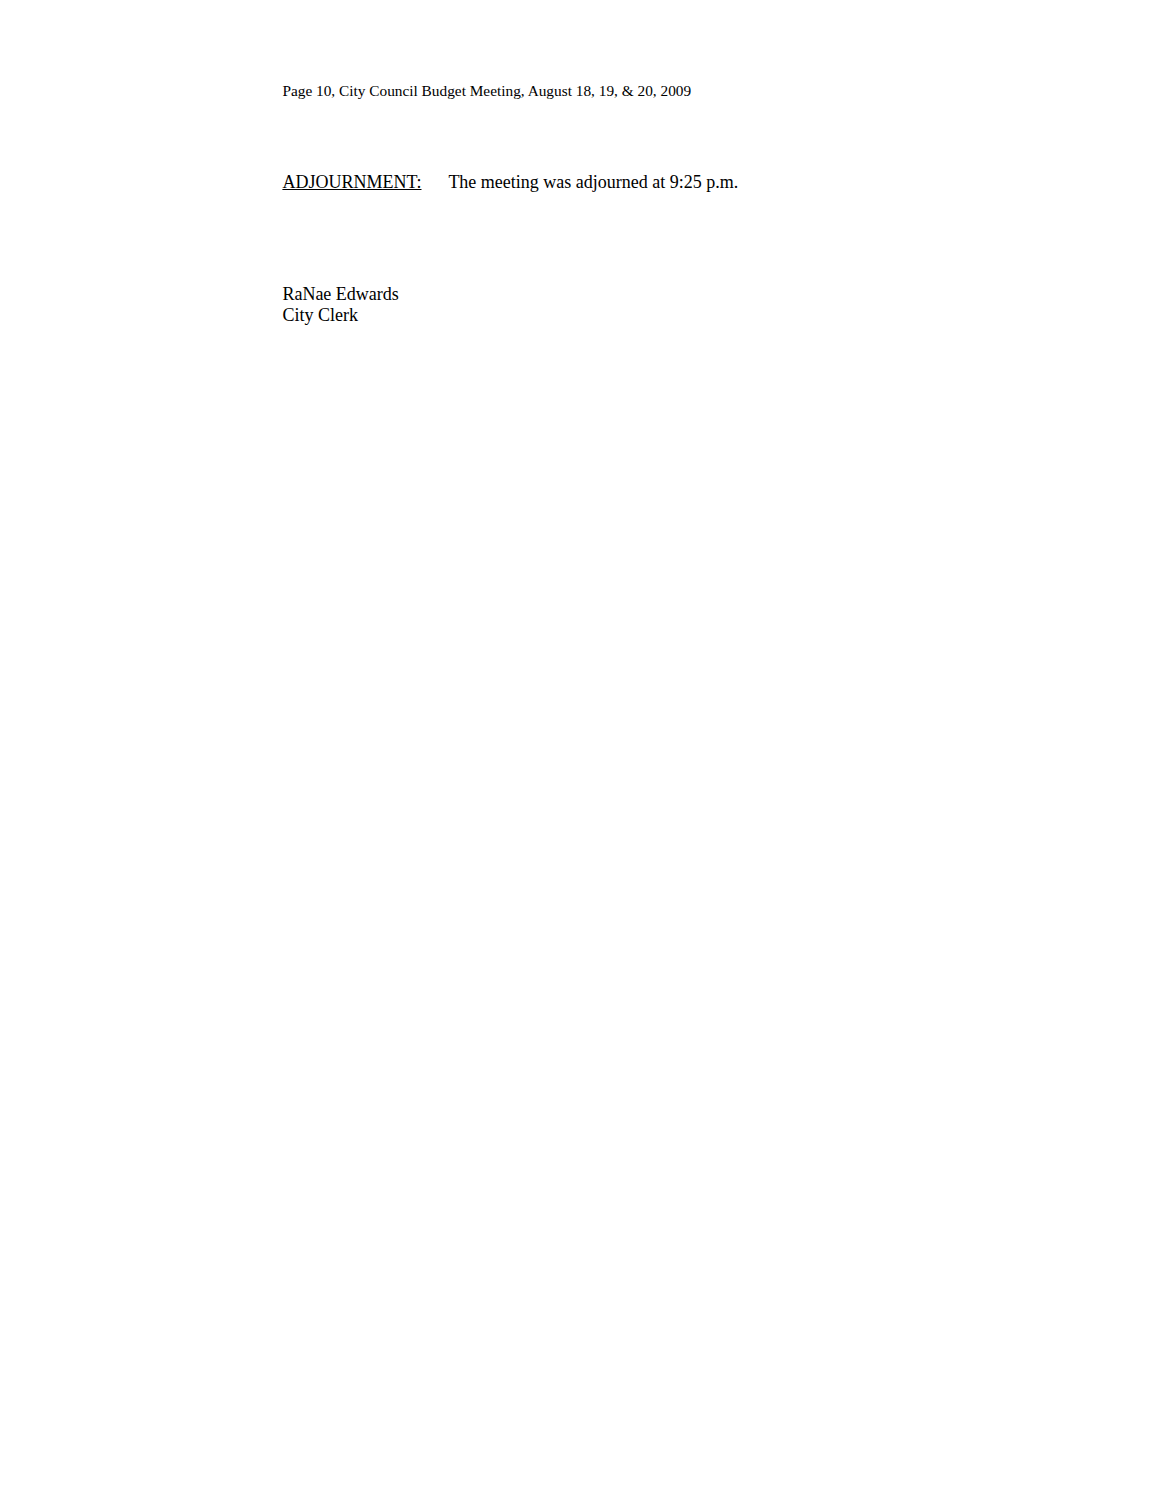Page 10, City Council Budget Meeting, August 18, 19, & 20, 2009
ADJOURNMENT: The meeting was adjourned at 9:25 p.m.
RaNae Edwards
City Clerk